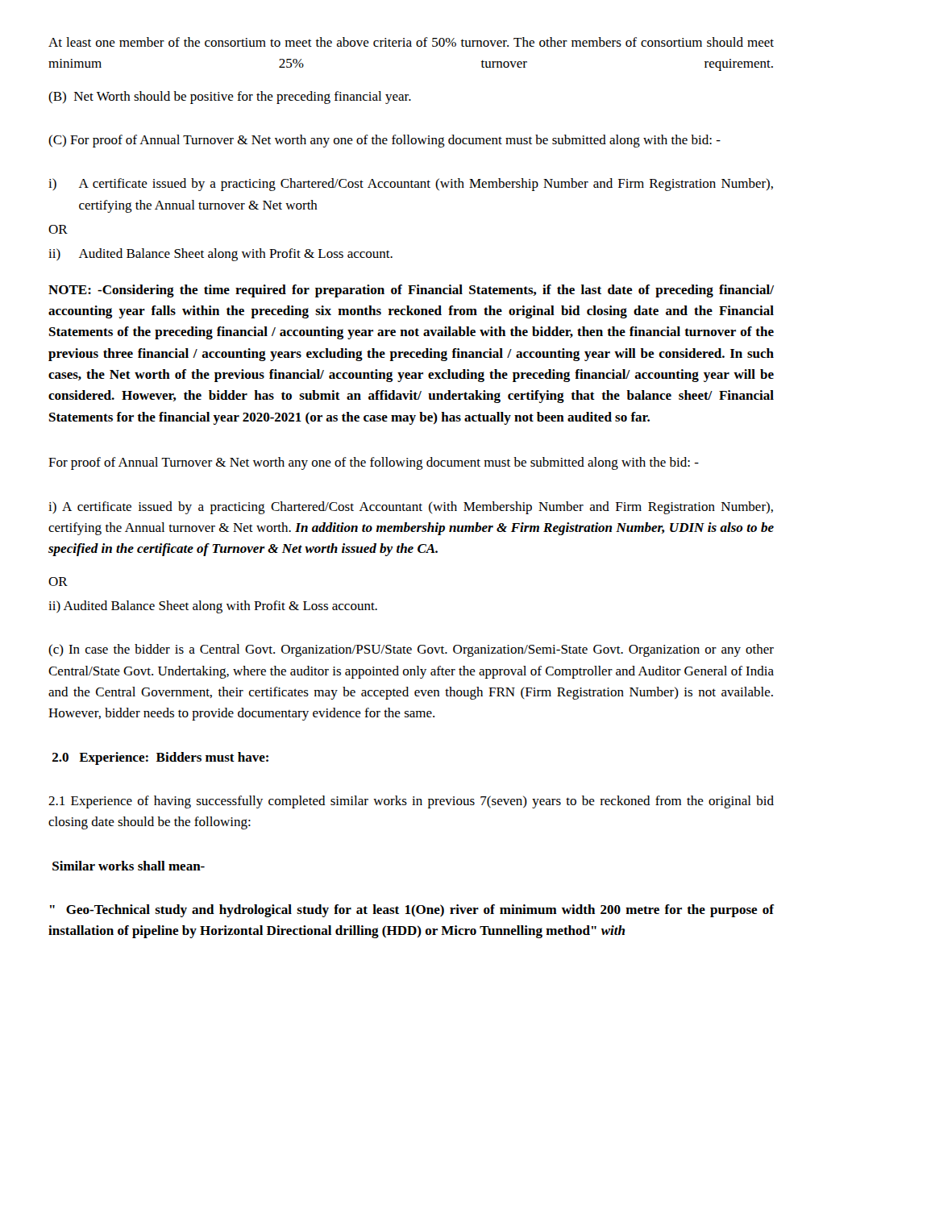At least one member of the consortium to meet the above criteria of 50% turnover. The other members of consortium should meet minimum 25% turnover requirement.
(B) Net Worth should be positive for the preceding financial year.
(C) For proof of Annual Turnover & Net worth any one of the following document must be submitted along with the bid: -
i)
A certificate issued by a practicing Chartered/Cost Accountant (with Membership Number and Firm Registration Number), certifying the Annual turnover & Net worth
OR
ii)
Audited Balance Sheet along with Profit & Loss account.
NOTE: -Considering the time required for preparation of Financial Statements, if the last date of preceding financial/ accounting year falls within the preceding six months reckoned from the original bid closing date and the Financial Statements of the preceding financial / accounting year are not available with the bidder, then the financial turnover of the previous three financial / accounting years excluding the preceding financial / accounting year will be considered. In such cases, the Net worth of the previous financial/ accounting year excluding the preceding financial/ accounting year will be considered. However, the bidder has to submit an affidavit/ undertaking certifying that the balance sheet/ Financial Statements for the financial year 2020-2021 (or as the case may be) has actually not been audited so far.
For proof of Annual Turnover & Net worth any one of the following document must be submitted along with the bid: -
i) A certificate issued by a practicing Chartered/Cost Accountant (with Membership Number and Firm Registration Number), certifying the Annual turnover & Net worth. In addition to membership number & Firm Registration Number, UDIN is also to be specified in the certificate of Turnover & Net worth issued by the CA.
OR
ii) Audited Balance Sheet along with Profit & Loss account.
(c) In case the bidder is a Central Govt. Organization/PSU/State Govt. Organization/Semi-State Govt. Organization or any other Central/State Govt. Undertaking, where the auditor is appointed only after the approval of Comptroller and Auditor General of India and the Central Government, their certificates may be accepted even though FRN (Firm Registration Number) is not available. However, bidder needs to provide documentary evidence for the same.
2.0 Experience: Bidders must have:
2.1 Experience of having successfully completed similar works in previous 7(seven) years to be reckoned from the original bid closing date should be the following:
Similar works shall mean-
" Geo-Technical study and hydrological study for at least 1(One) river of minimum width 200 metre for the purpose of installation of pipeline by Horizontal Directional drilling (HDD) or Micro Tunnelling method" with